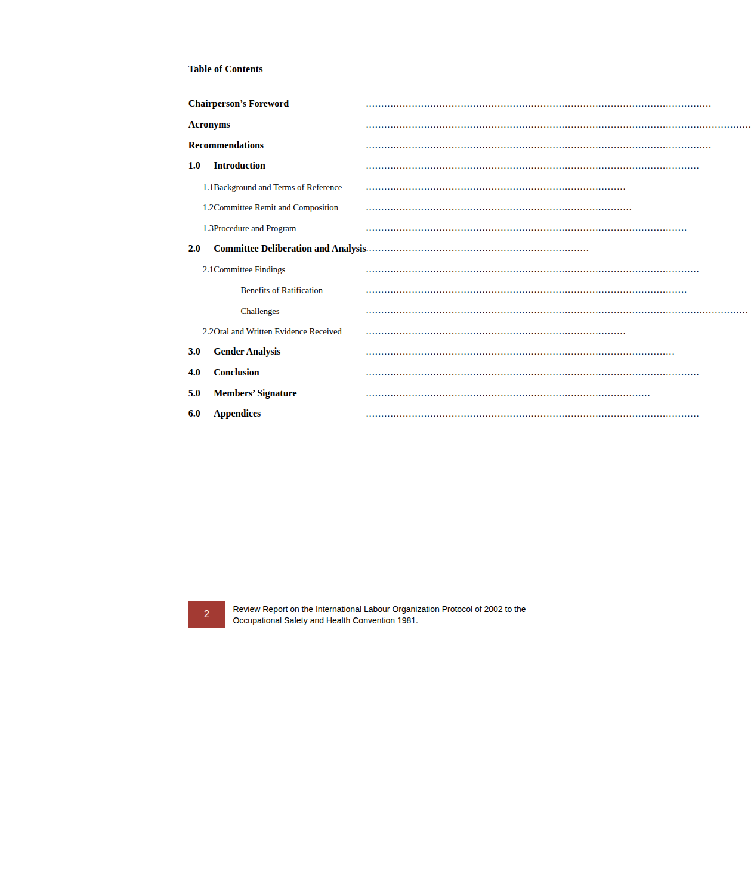Table of Contents
| Chairperson’s Foreword | ................................................................................................................. | 3 |
| Acronyms | ................................................................................................................................. | 4 |
| Recommendations | ................................................................................................................. | 5 |
| 1.0 | Introduction | ............................................................................................................. | 6 |
| 1.1 | Background and Terms of Reference | ..................................................................................... | 6 |
| 1.2 | Committee Remit and Composition | ....................................................................................... | 7 |
| 1.3 | Procedure and Program | ......................................................................................................... | 7 |
| 2.0 | Committee Deliberation and Analysis | ......................................................................... | 8 |
| 2.1 | Committee Findings | ............................................................................................................. | 8 |
| | Benefits of Ratification | ......................................................................................................... | 8 |
| | Challenges | ............................................................................................................................. | 9 |
| 2.2 | Oral and Written Evidence Received | ..................................................................................... | 10 |
| 3.0 | Gender Analysis | ..................................................................................................... | 11 |
| 4.0 | Conclusion | ............................................................................................................. | 11 |
| 5.0 | Members’ Signature | ............................................................................................. | 12 |
| 6.0 | Appendices | ............................................................................................................. | 13 |
2
Review Report on the International Labour Organization Protocol of 2002 to the
Occupational Safety and Health Convention 1981.